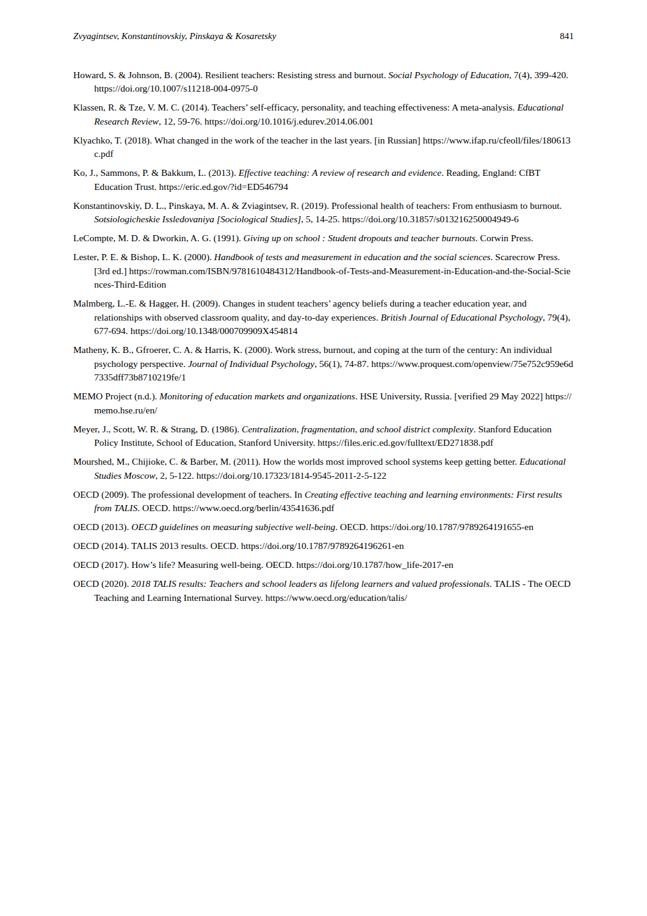Zvyagintsev, Konstantinovskiy, Pinskaya & Kosaretsky 841
Howard, S. & Johnson, B. (2004). Resilient teachers: Resisting stress and burnout. Social Psychology of Education, 7(4), 399-420. https://doi.org/10.1007/s11218-004-0975-0
Klassen, R. & Tze, V. M. C. (2014). Teachers’ self-efficacy, personality, and teaching effectiveness: A meta-analysis. Educational Research Review, 12, 59-76. https://doi.org/10.1016/j.edurev.2014.06.001
Klyachko, T. (2018). What changed in the work of the teacher in the last years. [in Russian] https://www.ifap.ru/cfeoll/files/180613c.pdf
Ko, J., Sammons, P. & Bakkum, L. (2013). Effective teaching: A review of research and evidence. Reading, England: CfBT Education Trust. https://eric.ed.gov/?id=ED546794
Konstantinovskiy, D. L., Pinskaya, M. A. & Zviagintsev, R. (2019). Professional health of teachers: From enthusiasm to burnout. Sotsiologicheskie Issledovaniya [Sociological Studies], 5, 14-25. https://doi.org/10.31857/s013216250004949-6
LeCompte, M. D. & Dworkin, A. G. (1991). Giving up on school : Student dropouts and teacher burnouts. Corwin Press.
Lester, P. E. & Bishop, L. K. (2000). Handbook of tests and measurement in education and the social sciences. Scarecrow Press. [3rd ed.] https://rowman.com/ISBN/9781610484312/Handbook-of-Tests-and-Measurement-in-Education-and-the-Social-Sciences-Third-Edition
Malmberg, L.-E. & Hagger, H. (2009). Changes in student teachers’ agency beliefs during a teacher education year, and relationships with observed classroom quality, and day-to-day experiences. British Journal of Educational Psychology, 79(4), 677-694. https://doi.org/10.1348/000709909X454814
Matheny, K. B., Gfroerer, C. A. & Harris, K. (2000). Work stress, burnout, and coping at the turn of the century: An individual psychology perspective. Journal of Individual Psychology, 56(1), 74-87. https://www.proquest.com/openview/75e752c959e6d7335dff73b8710219fe/1
MEMO Project (n.d.). Monitoring of education markets and organizations. HSE University, Russia. [verified 29 May 2022] https://memo.hse.ru/en/
Meyer, J., Scott, W. R. & Strang, D. (1986). Centralization, fragmentation, and school district complexity. Stanford Education Policy Institute, School of Education, Stanford University. https://files.eric.ed.gov/fulltext/ED271838.pdf
Mourshed, M., Chijioke, C. & Barber, M. (2011). How the worlds most improved school systems keep getting better. Educational Studies Moscow, 2, 5-122. https://doi.org/10.17323/1814-9545-2011-2-5-122
OECD (2009). The professional development of teachers. In Creating effective teaching and learning environments: First results from TALIS. OECD. https://www.oecd.org/berlin/43541636.pdf
OECD (2013). OECD guidelines on measuring subjective well-being. OECD. https://doi.org/10.1787/9789264191655-en
OECD (2014). TALIS 2013 results. OECD. https://doi.org/10.1787/9789264196261-en
OECD (2017). How’s life? Measuring well-being. OECD. https://doi.org/10.1787/how_life-2017-en
OECD (2020). 2018 TALIS results: Teachers and school leaders as lifelong learners and valued professionals. TALIS - The OECD Teaching and Learning International Survey. https://www.oecd.org/education/talis/